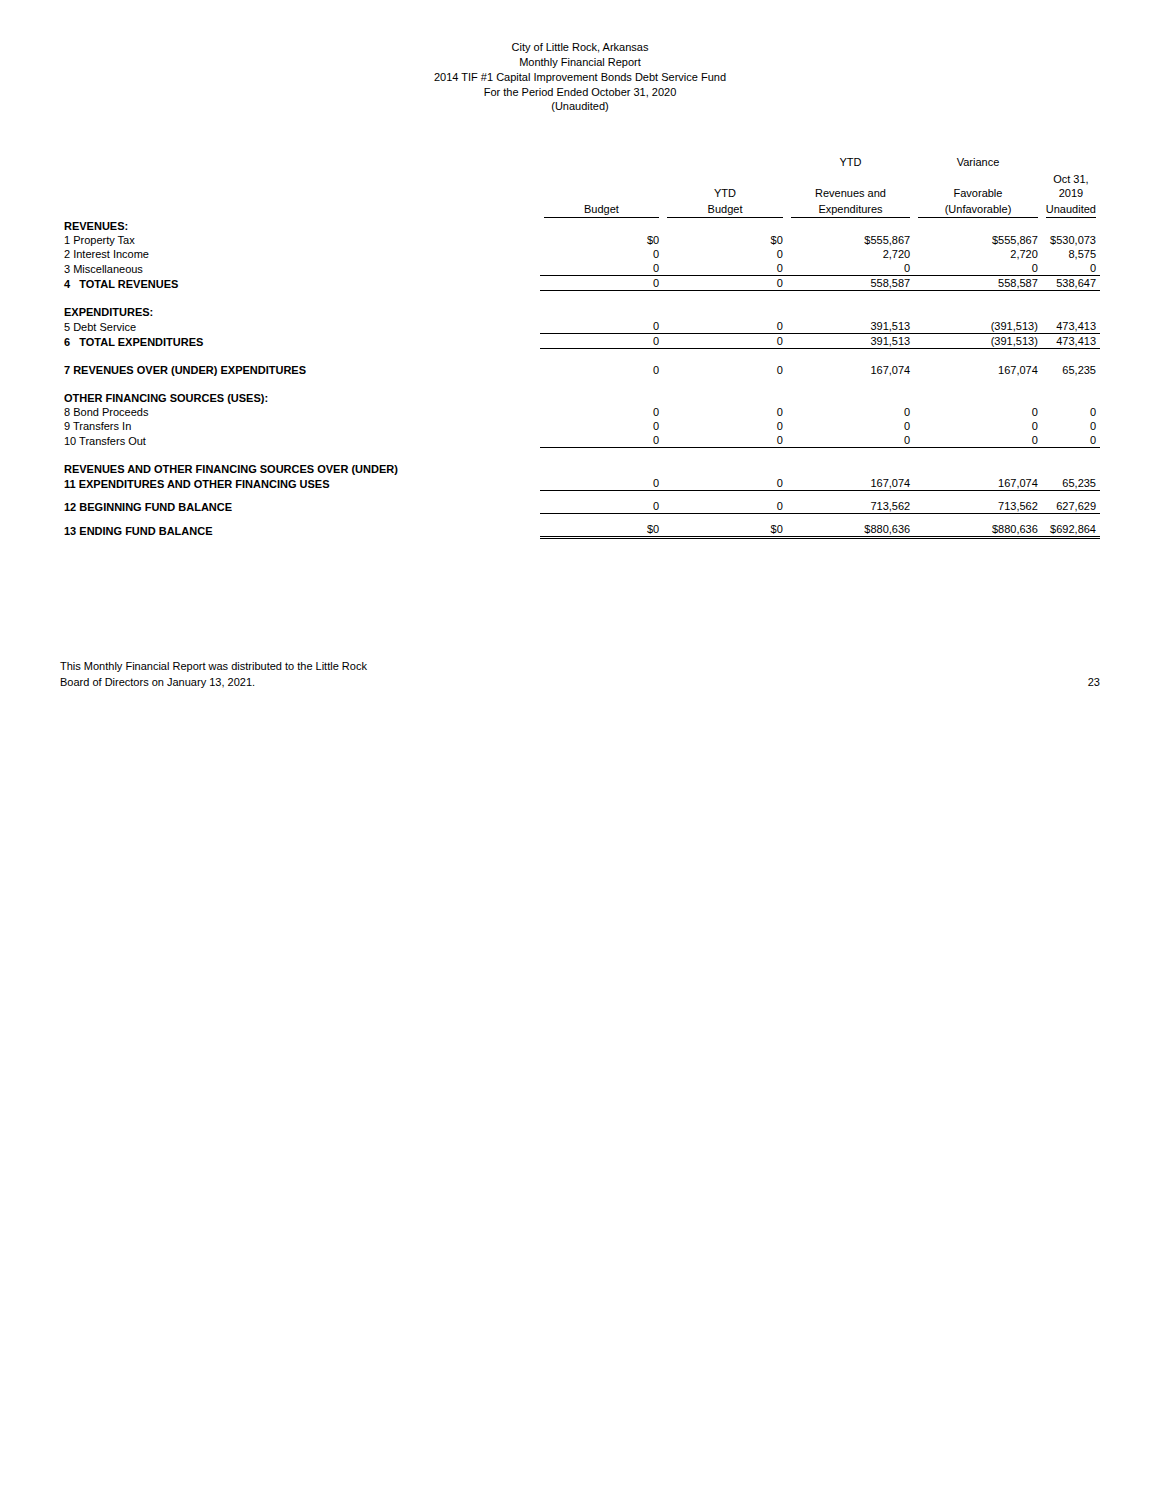City of Little Rock, Arkansas
Monthly Financial Report
2014 TIF #1 Capital Improvement Bonds Debt Service Fund
For the Period Ended October 31, 2020
(Unaudited)
| | | | YTD | Variance | |
| --- | --- | --- | --- | --- | --- |
| | | YTD | Revenues and | Favorable | Oct 31, 2019 |
| | Budget | Budget | Expenditures | (Unfavorable) | Unaudited |
| REVENUES: | | | | | |
| 1 Property Tax | $0 | $0 | $555,867 | $555,867 | $530,073 |
| 2 Interest Income | 0 | 0 | 2,720 | 2,720 | 8,575 |
| 3 Miscellaneous | 0 | 0 | 0 | 0 | 0 |
| 4 TOTAL REVENUES | 0 | 0 | 558,587 | 558,587 | 538,647 |
| EXPENDITURES: | | | | | |
| 5 Debt Service | 0 | 0 | 391,513 | (391,513) | 473,413 |
| 6 TOTAL EXPENDITURES | 0 | 0 | 391,513 | (391,513) | 473,413 |
| 7 REVENUES OVER (UNDER) EXPENDITURES | 0 | 0 | 167,074 | 167,074 | 65,235 |
| OTHER FINANCING SOURCES (USES): | | | | | |
| 8 Bond Proceeds | 0 | 0 | 0 | 0 | 0 |
| 9 Transfers In | 0 | 0 | 0 | 0 | 0 |
| 10 Transfers Out | 0 | 0 | 0 | 0 | 0 |
| REVENUES AND OTHER FINANCING SOURCES OVER (UNDER) | | | | | |
| 11 EXPENDITURES AND OTHER FINANCING USES | 0 | 0 | 167,074 | 167,074 | 65,235 |
| 12 BEGINNING FUND BALANCE | 0 | 0 | 713,562 | 713,562 | 627,629 |
| 13 ENDING FUND BALANCE | $0 | $0 | $880,636 | $880,636 | $692,864 |
This Monthly Financial Report was distributed to the Little Rock
Board of Directors on January 13, 2021.
23